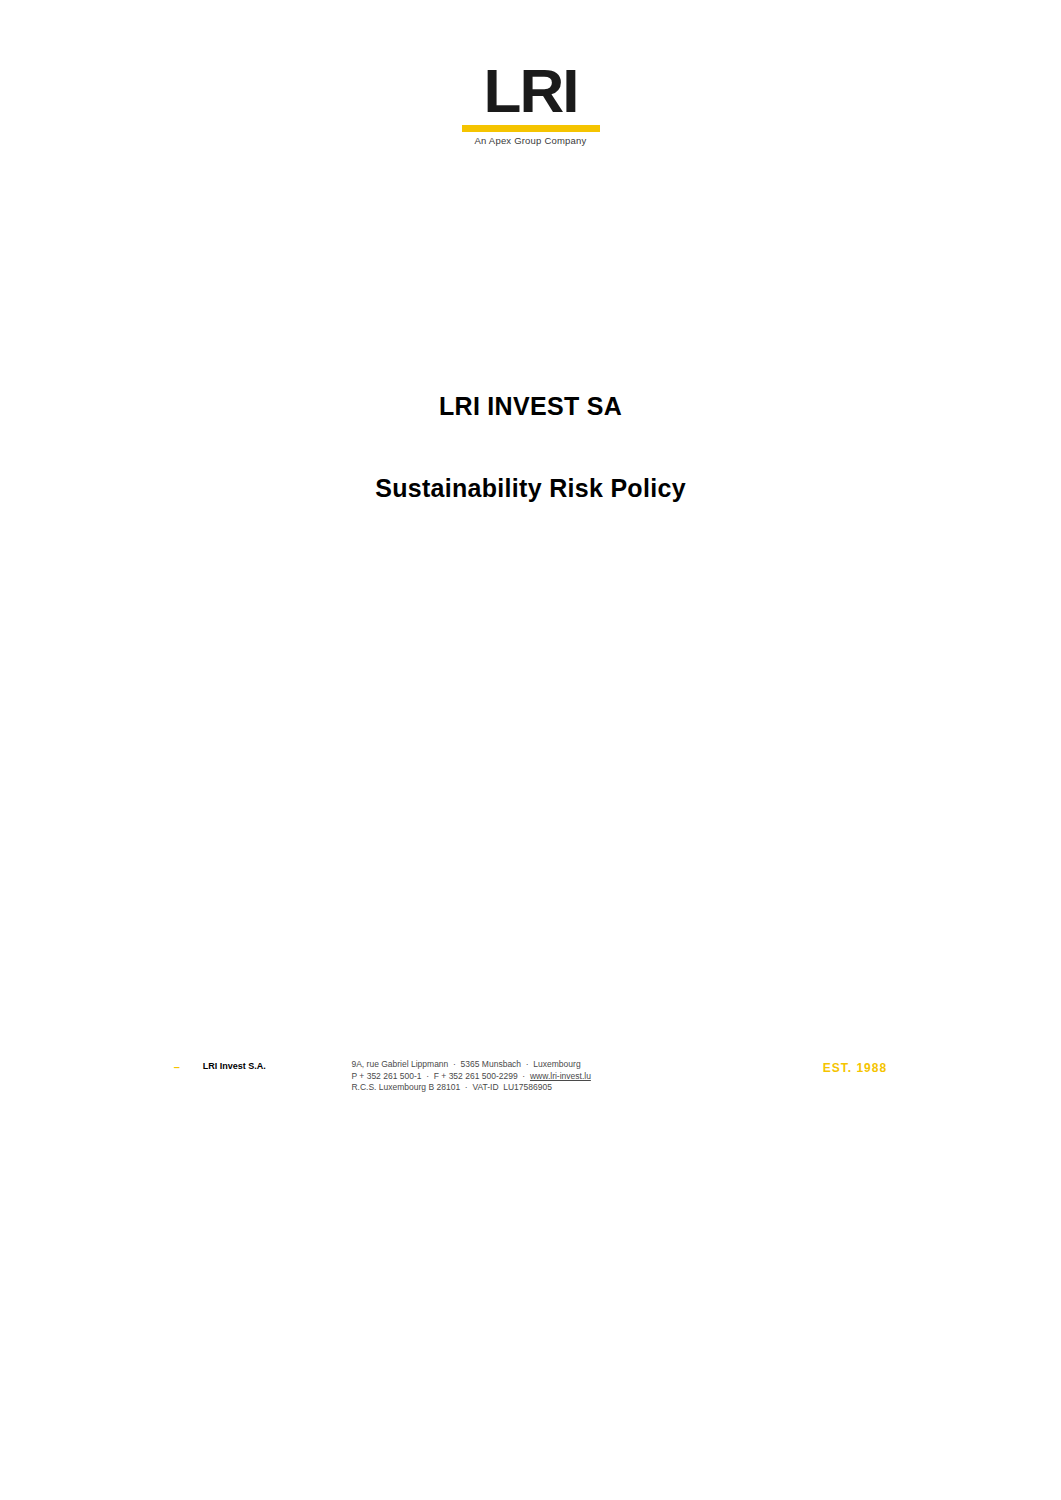LRI
An Apex Group Company
LRI INVEST SA
Sustainability Risk Policy
–
LRI Invest S.A.
9A, rue Gabriel Lippmann · 5365 Munsbach · Luxembourg
P + 352 261 500-1 · F + 352 261 500-2299 · www.lri-invest.lu
R.C.S. Luxembourg B 28101 · VAT-ID LU17586905
EST. 1988